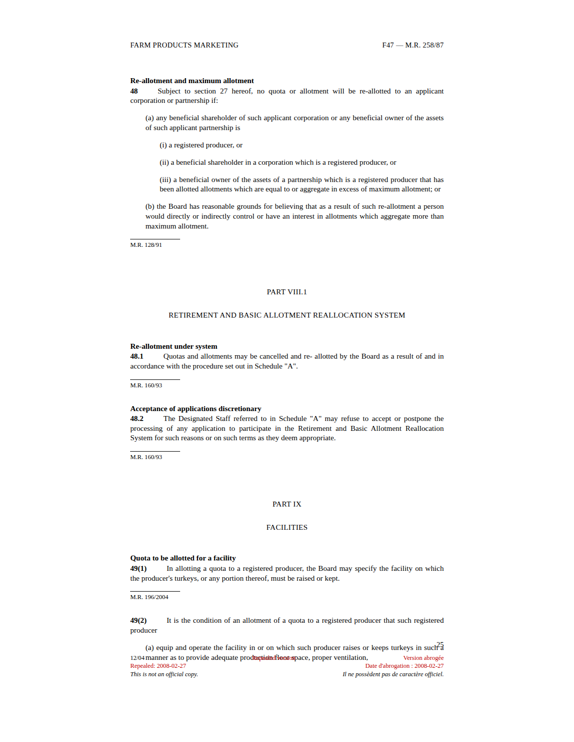Farm Products Marketing
F47 — M.R. 258/87
Re-allotment and maximum allotment
48 Subject to section 27 hereof, no quota or allotment will be re-allotted to an applicant corporation or partnership if:
(a) any beneficial shareholder of such applicant corporation or any beneficial owner of the assets of such applicant partnership is
(i) a registered producer, or
(ii) a beneficial shareholder in a corporation which is a registered producer, or
(iii) a beneficial owner of the assets of a partnership which is a registered producer that has been allotted allotments which are equal to or aggregate in excess of maximum allotment; or
(b) the Board has reasonable grounds for believing that as a result of such re-allotment a person would directly or indirectly control or have an interest in allotments which aggregate more than maximum allotment.
M.R. 128/91
PART VIII.1
RETIREMENT AND BASIC ALLOTMENT REALLOCATION SYSTEM
Re-allotment under system
48.1 Quotas and allotments may be cancelled and re- allotted by the Board as a result of and in accordance with the procedure set out in Schedule "A".
M.R. 160/93
Acceptance of applications discretionary
48.2 The Designated Staff referred to in Schedule "A" may refuse to accept or postpone the processing of any application to participate in the Retirement and Basic Allotment Reallocation System for such reasons or on such terms as they deem appropriate.
M.R. 160/93
PART IX
FACILITIES
Quota to be allotted for a facility
49(1) In allotting a quota to a registered producer, the Board may specify the facility on which the producer's turkeys, or any portion thereof, must be raised or kept.
M.R. 196/2004
49(2) It is the condition of an allotment of a quota to a registered producer that such registered producer
(a) equip and operate the facility in or on which such producer raises or keeps turkeys in such a manner as to provide adequate production floor space, proper ventilation,
12/04
Repealed version
Version abrogée
Repealed: 2008-02-27
Date d'abrogation : 2008-02-27
This is not an official copy.
Il ne possèdent pas de caractère officiel.
25